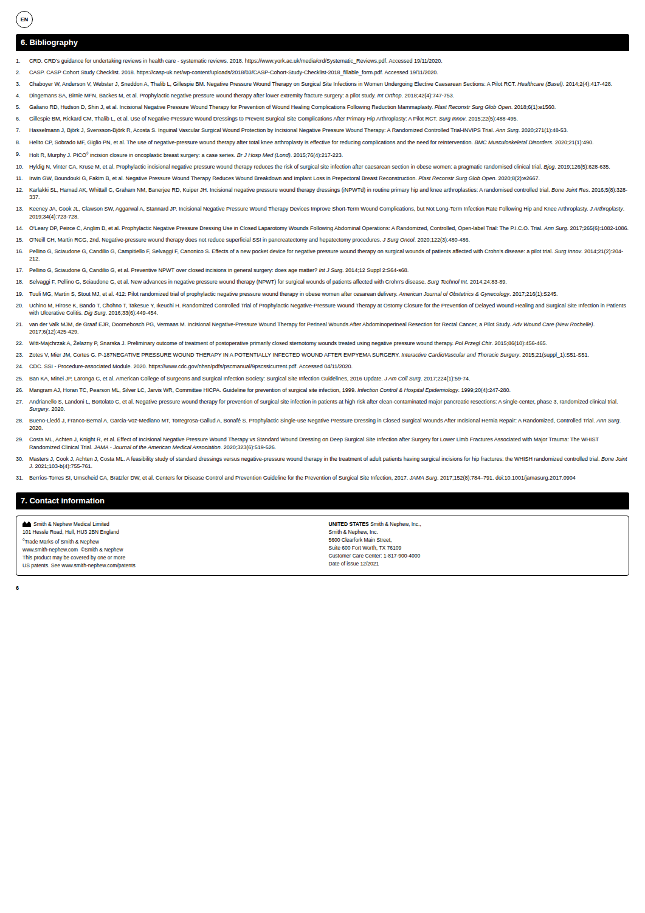EN
6. Bibliography
CRD. CRD's guidance for undertaking reviews in health care - systematic reviews. 2018. https://www.york.ac.uk/media/crd/Systematic_Reviews.pdf. Accessed 19/11/2020.
CASP. CASP Cohort Study Checklist. 2018. https://casp-uk.net/wp-content/uploads/2018/03/CASP-Cohort-Study-Checklist-2018_fillable_form.pdf. Accessed 19/11/2020.
Chaboyer W, Anderson V, Webster J, Sneddon A, Thalib L, Gillespie BM. Negative Pressure Wound Therapy on Surgical Site Infections in Women Undergoing Elective Caesarean Sections: A Pilot RCT. Healthcare (Basel). 2014;2(4):417-428.
Dingemans SA, Birnie MFN, Backes M, et al. Prophylactic negative pressure wound therapy after lower extremity fracture surgery: a pilot study. Int Orthop. 2018;42(4):747-753.
Galiano RD, Hudson D, Shin J, et al. Incisional Negative Pressure Wound Therapy for Prevention of Wound Healing Complications Following Reduction Mammaplasty. Plast Reconstr Surg Glob Open. 2018;6(1):e1560.
Gillespie BM, Rickard CM, Thalib L, et al. Use of Negative-Pressure Wound Dressings to Prevent Surgical Site Complications After Primary Hip Arthroplasty: A Pilot RCT. Surg Innov. 2015;22(5):488-495.
Hasselmann J, Björk J, Svensson-Björk R, Acosta S. Inguinal Vascular Surgical Wound Protection by Incisional Negative Pressure Wound Therapy: A Randomized Controlled Trial-INVIPS Trial. Ann Surg. 2020;271(1):48-53.
Helito CP, Sobrado MF, Giglio PN, et al. The use of negative-pressure wound therapy after total knee arthroplasty is effective for reducing complications and the need for reintervention. BMC Musculoskeletal Disorders. 2020;21(1):490.
Holt R, Murphy J. PICO◊ incision closure in oncoplastic breast surgery: a case series. Br J Hosp Med (Lond). 2015;76(4):217-223.
Hyldig N, Vinter CA, Kruse M, et al. Prophylactic incisional negative pressure wound therapy reduces the risk of surgical site infection after caesarean section in obese women: a pragmatic randomised clinical trial. Bjog. 2019;126(5):628-635.
Irwin GW, Boundouki G, Fakim B, et al. Negative Pressure Wound Therapy Reduces Wound Breakdown and Implant Loss in Prepectoral Breast Reconstruction. Plast Reconstr Surg Glob Open. 2020;8(2):e2667.
Karlakki SL, Hamad AK, Whittall C, Graham NM, Banerjee RD, Kuiper JH. Incisional negative pressure wound therapy dressings (iNPWTd) in routine primary hip and knee arthroplasties: A randomised controlled trial. Bone Joint Res. 2016;5(8):328-337.
Keeney JA, Cook JL, Clawson SW, Aggarwal A, Stannard JP. Incisional Negative Pressure Wound Therapy Devices Improve Short-Term Wound Complications, but Not Long-Term Infection Rate Following Hip and Knee Arthroplasty. J Arthroplasty. 2019;34(4):723-728.
O'Leary DP, Peirce C, Anglim B, et al. Prophylactic Negative Pressure Dressing Use in Closed Laparotomy Wounds Following Abdominal Operations: A Randomized, Controlled, Open-label Trial: The P.I.C.O. Trial. Ann Surg. 2017;265(6):1082-1086.
O'Neill CH, Martin RCG, 2nd. Negative-pressure wound therapy does not reduce superficial SSI in pancreatectomy and hepatectomy procedures. J Surg Oncol. 2020;122(3):480-486.
Pellino G, Sciaudone G, Candilio G, Campitiello F, Selvaggi F, Canonico S. Effects of a new pocket device for negative pressure wound therapy on surgical wounds of patients affected with Crohn's disease: a pilot trial. Surg Innov. 2014;21(2):204-212.
Pellino G, Sciaudone G, Candilio G, et al. Preventive NPWT over closed incisions in general surgery: does age matter? Int J Surg. 2014;12 Suppl 2:S64-s68.
Selvaggi F, Pellino G, Sciaudone G, et al. New advances in negative pressure wound therapy (NPWT) for surgical wounds of patients affected with Crohn's disease. Surg Technol Int. 2014;24:83-89.
Tuuli MG, Martin S, Stout MJ, et al. 412: Pilot randomized trial of prophylactic negative pressure wound therapy in obese women after cesarean delivery. American Journal of Obstetrics & Gynecology. 2017;216(1):S245.
Uchino M, Hirose K, Bando T, Chohno T, Takesue Y, Ikeuchi H. Randomized Controlled Trial of Prophylactic Negative-Pressure Wound Therapy at Ostomy Closure for the Prevention of Delayed Wound Healing and Surgical Site Infection in Patients with Ulcerative Colitis. Dig Surg. 2016;33(6):449-454.
van der Valk MJM, de Graaf EJR, Doornebosch PG, Vermaas M. Incisional Negative-Pressure Wound Therapy for Perineal Wounds After Abdominoperineal Resection for Rectal Cancer, a Pilot Study. Adv Wound Care (New Rochelle). 2017;6(12):425-429.
Witt-Majchrzak A, Żelazny P, Snarska J. Preliminary outcome of treatment of postoperative primarily closed sternotomy wounds treated using negative pressure wound therapy. Pol Przegl Chir. 2015;86(10):456-465.
Zotes V, Mier JM, Cortes G. P-187NEGATIVE PRESSURE WOUND THERAPY IN A POTENTIALLY INFECTED WOUND AFTER EMPYEMA SURGERY. Interactive CardioVascular and Thoracic Surgery. 2015;21(suppl_1):S51-S51.
CDC. SSI - Procedure-associated Module. 2020. https://www.cdc.gov/nhsn/pdfs/pscmanual/9pscssicurrent.pdf. Accessed 04/11/2020.
Ban KA, Minei JP, Laronga C, et al. American College of Surgeons and Surgical Infection Society: Surgical Site Infection Guidelines, 2016 Update. J Am Coll Surg. 2017;224(1):59-74.
Mangram AJ, Horan TC, Pearson ML, Silver LC, Jarvis WR, Committee HICPA. Guideline for prevention of surgical site infection, 1999. Infection Control & Hospital Epidemiology. 1999;20(4):247-280.
Andrianello S, Landoni L, Bortolato C, et al. Negative pressure wound therapy for prevention of surgical site infection in patients at high risk after clean-contaminated major pancreatic resections: A single-center, phase 3, randomized clinical trial. Surgery. 2020.
Bueno-Lledó J, Franco-Bernal A, Garcia-Voz-Mediano MT, Torregrosa-Gallud A, Bonafé S. Prophylactic Single-use Negative Pressure Dressing in Closed Surgical Wounds After Incisional Hernia Repair: A Randomized, Controlled Trial. Ann Surg. 2020.
Costa ML, Achten J, Knight R, et al. Effect of Incisional Negative Pressure Wound Therapy vs Standard Wound Dressing on Deep Surgical Site Infection after Surgery for Lower Limb Fractures Associated with Major Trauma: The WHIST Randomized Clinical Trial. JAMA - Journal of the American Medical Association. 2020;323(6):519-526.
Masters J, Cook J, Achten J, Costa ML. A feasibility study of standard dressings versus negative-pressure wound therapy in the treatment of adult patients having surgical incisions for hip fractures: the WHISH randomized controlled trial. Bone Joint J. 2021;103-b(4):755-761.
Berríos-Torres SI, Umscheid CA, Bratzler DW, et al. Centers for Disease Control and Prevention Guideline for the Prevention of Surgical Site Infection, 2017. JAMA Surg. 2017;152(8):784–791. doi:10.1001/jamasurg.2017.0904
7. Contact information
Smith & Nephew Medical Limited
101 Hessle Road, Hull, HU3 2BN England
◊Trade Marks of Smith & Nephew
www.smith-nephew.com ©Smith & Nephew
This product may be covered by one or more
US patents. See www.smith-nephew.com/patents
UNITED STATES Smith & Nephew, Inc.,
Smith & Nephew, Inc.
5600 Clearfork Main Street,
Suite 600 Fort Worth, TX 76109
Customer Care Center: 1-817-900-4000
Date of issue 12/2021
6